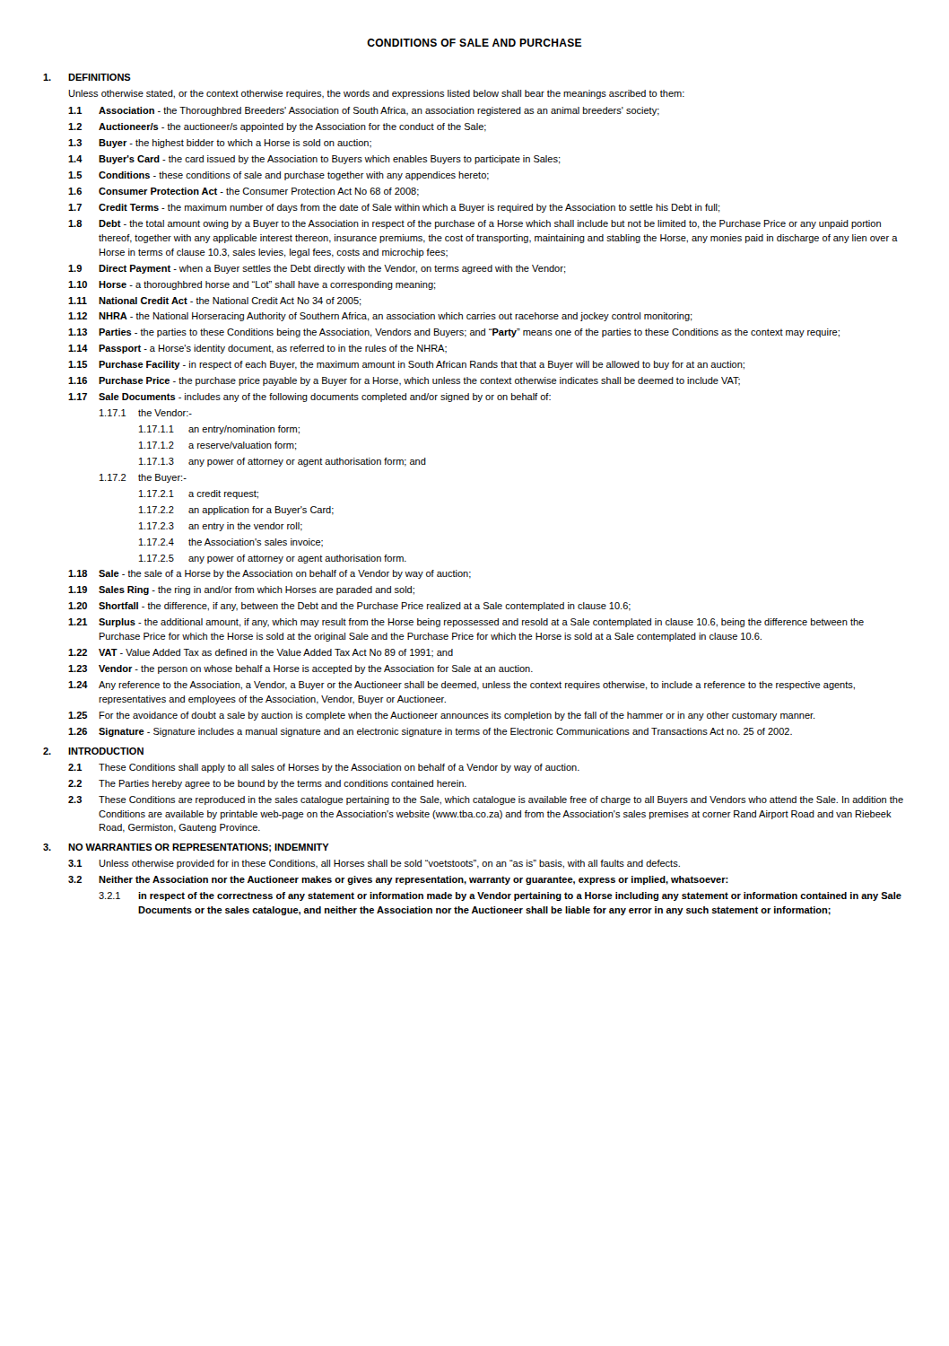CONDITIONS OF SALE AND PURCHASE
1.
Definitions
Unless otherwise stated, or the context otherwise requires, the words and expressions listed below shall bear the meanings ascribed to them:
1.1
Association - the Thoroughbred Breeders' Association of South Africa, an association registered as an animal breeders' society;
1.2
Auctioneer/s - the auctioneer/s appointed by the Association for the conduct of the Sale;
1.3
Buyer - the highest bidder to which a Horse is sold on auction;
1.4
Buyer's Card - the card issued by the Association to Buyers which enables Buyers to participate in Sales;
1.5
Conditions - these conditions of sale and purchase together with any appendices hereto;
1.6
Consumer Protection Act - the Consumer Protection Act No 68 of 2008;
1.7
Credit Terms - the maximum number of days from the date of Sale within which a Buyer is required by the Association to settle his Debt in full;
1.8
Debt - the total amount owing by a Buyer to the Association in respect of the purchase of a Horse which shall include but not be limited to, the Purchase Price or any unpaid portion thereof, together with any applicable interest thereon, insurance premiums, the cost of transporting, maintaining and stabling the Horse, any monies paid in discharge of any lien over a Horse in terms of clause 10.3, sales levies, legal fees, costs and microchip fees;
1.9
Direct Payment - when a Buyer settles the Debt directly with the Vendor, on terms agreed with the Vendor;
1.10
Horse - a thoroughbred horse and “Lot” shall have a corresponding meaning;
1.11
National Credit Act - the National Credit Act No 34 of 2005;
1.12
NHRA - the National Horseracing Authority of Southern Africa, an association which carries out racehorse and jockey control monitoring;
1.13
Parties - the parties to these Conditions being the Association, Vendors and Buyers; and “Party” means one of the parties to these Conditions as the context may require;
1.14
Passport - a Horse's identity document, as referred to in the rules of the NHRA;
1.15
Purchase Facility - in respect of each Buyer, the maximum amount in South African Rands that that a Buyer will be allowed to buy for at an auction;
1.16
Purchase Price - the purchase price payable by a Buyer for a Horse, which unless the context otherwise indicates shall be deemed to include VAT;
1.17
Sale Documents - includes any of the following documents completed and/or signed by or on behalf of:
1.17.1
the Vendor:-
1.17.1.1
an entry/nomination form;
1.17.1.2
a reserve/valuation form;
1.17.1.3
any power of attorney or agent authorisation form; and
1.17.2
the Buyer:-
1.17.2.1
a credit request;
1.17.2.2
an application for a Buyer's Card;
1.17.2.3
an entry in the vendor roll;
1.17.2.4
the Association's sales invoice;
1.17.2.5
any power of attorney or agent authorisation form.
1.18
Sale - the sale of a Horse by the Association on behalf of a Vendor by way of auction;
1.19
Sales Ring - the ring in and/or from which Horses are paraded and sold;
1.20
Shortfall - the difference, if any, between the Debt and the Purchase Price realized at a Sale contemplated in clause 10.6;
1.21
Surplus - the additional amount, if any, which may result from the Horse being repossessed and resold at a Sale contemplated in clause 10.6, being the difference between the Purchase Price for which the Horse is sold at the original Sale and the Purchase Price for which the Horse is sold at a Sale contemplated in clause 10.6.
1.22
VAT - Value Added Tax as defined in the Value Added Tax Act No 89 of 1991; and
1.23
Vendor - the person on whose behalf a Horse is accepted by the Association for Sale at an auction.
1.24
Any reference to the Association, a Vendor, a Buyer or the Auctioneer shall be deemed, unless the context requires otherwise, to include a reference to the respective agents, representatives and employees of the Association, Vendor, Buyer or Auctioneer.
1.25
For the avoidance of doubt a sale by auction is complete when the Auctioneer announces its completion by the fall of the hammer or in any other customary manner.
1.26
Signature - Signature includes a manual signature and an electronic signature in terms of the Electronic Communications and Transactions Act no. 25 of 2002.
2.
Introduction
2.1
These Conditions shall apply to all sales of Horses by the Association on behalf of a Vendor by way of auction.
2.2
The Parties hereby agree to be bound by the terms and conditions contained herein.
2.3
These Conditions are reproduced in the sales catalogue pertaining to the Sale, which catalogue is available free of charge to all Buyers and Vendors who attend the Sale. In addition the Conditions are available by printable web-page on the Association's website (www.tba.co.za) and from the Association's sales premises at corner Rand Airport Road and van Riebeek Road, Germiston, Gauteng Province.
3.
No warranties or representations; indemnity
3.1
Unless otherwise provided for in these Conditions, all Horses shall be sold “voetstoots”, on an “as is” basis, with all faults and defects.
3.2
Neither the Association nor the Auctioneer makes or gives any representation, warranty or guarantee, express or implied, whatsoever:
3.2.1
in respect of the correctness of any statement or information made by a Vendor pertaining to a Horse including any statement or information contained in any Sale Documents or the sales catalogue, and neither the Association nor the Auctioneer shall be liable for any error in any such statement or information;